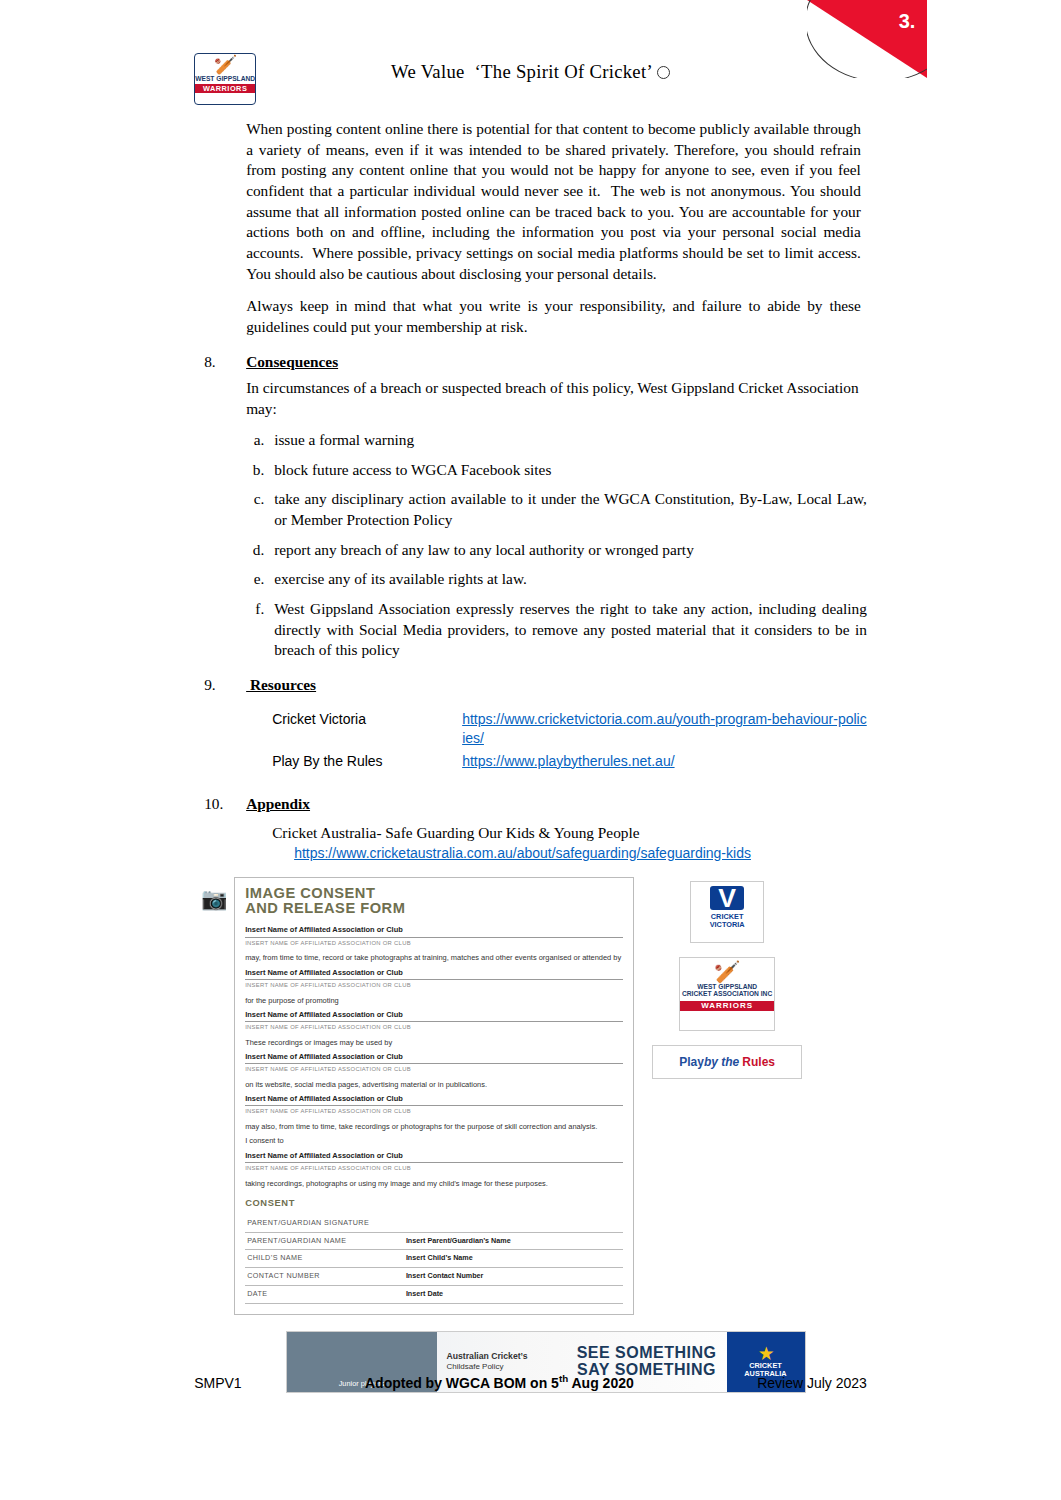3.
🏏 WEST GIPPSLAND WARRIORS
We Value ‘The Spirit Of Cricket’
When posting content online there is potential for that content to become publicly available through a variety of means, even if it was intended to be shared privately. Therefore, you should refrain from posting any content online that you would not be happy for anyone to see, even if you feel confident that a particular individual would never see it. The web is not anonymous. You should assume that all information posted online can be traced back to you. You are accountable for your actions both on and offline, including the information you post via your personal social media accounts. Where possible, privacy settings on social media platforms should be set to limit access. You should also be cautious about disclosing your personal details.
Always keep in mind that what you write is your responsibility, and failure to abide by these guidelines could put your membership at risk.
8.
Consequences
In circumstances of a breach or suspected breach of this policy, West Gippsland Cricket Association may:
issue a formal warning
block future access to WGCA Facebook sites
take any disciplinary action available to it under the WGCA Constitution, By-Law, Local Law, or Member Protection Policy
report any breach of any law to any local authority or wronged party
exercise any of its available rights at law.
West Gippsland Association expressly reserves the right to take any action, including dealing directly with Social Media providers, to remove any posted material that it considers to be in breach of this policy
9.
Resources
| Cricket Victoria | https://www.cricketvictoria.com.au/youth-program-behaviour-policies/ |
| Play By the Rules | https://www.playbytherules.net.au/ |
10.
Appendix
Cricket Australia- Safe Guarding Our Kids & Young People
https://www.cricketaustralia.com.au/about/safeguarding/safeguarding-kids
📷
IMAGE CONSENT AND RELEASE FORM
Insert Name of Affiliated Association or Club
INSERT NAME OF AFFILIATED ASSOCIATION OR CLUB
may, from time to time, record or take photographs at training, matches and other events organised or attended by
Insert Name of Affiliated Association or Club
INSERT NAME OF AFFILIATED ASSOCIATION OR CLUB
for the purpose of promoting
Insert Name of Affiliated Association or Club
INSERT NAME OF AFFILIATED ASSOCIATION OR CLUB
These recordings or images may be used by
Insert Name of Affiliated Association or Club
INSERT NAME OF AFFILIATED ASSOCIATION OR CLUB
on its website, social media pages, advertising material or in publications.
Insert Name of Affiliated Association or Club
INSERT NAME OF AFFILIATED ASSOCIATION OR CLUB
may also, from time to time, take recordings or photographs for the purpose of skill correction and analysis.
I consent to
Insert Name of Affiliated Association or Club
INSERT NAME OF AFFILIATED ASSOCIATION OR CLUB
taking recordings, photographs or using my image and my child’s image for these purposes.
CONSENT
| Parent/Guardian Signature | |
| Parent/Guardian Name | Insert Parent/Guardian’s Name |
| Child’s Name | Insert Child’s Name |
| Contact Number | Insert Contact Number |
| Date | Insert Date |
V CRICKET
VICTORIA
🏏 WEST GIPPSLAND
CRICKET ASSOCIATION INC WARRIORS
Play by the Rules
Junior players
Australian Cricket’s Childsafe Policy
SEE SOMETHING
SAY SOMETHING
★ CRICKET
AUSTRALIA
SMPV1
Adopted by WGCA BOM on 5th Aug 2020
Review July 2023